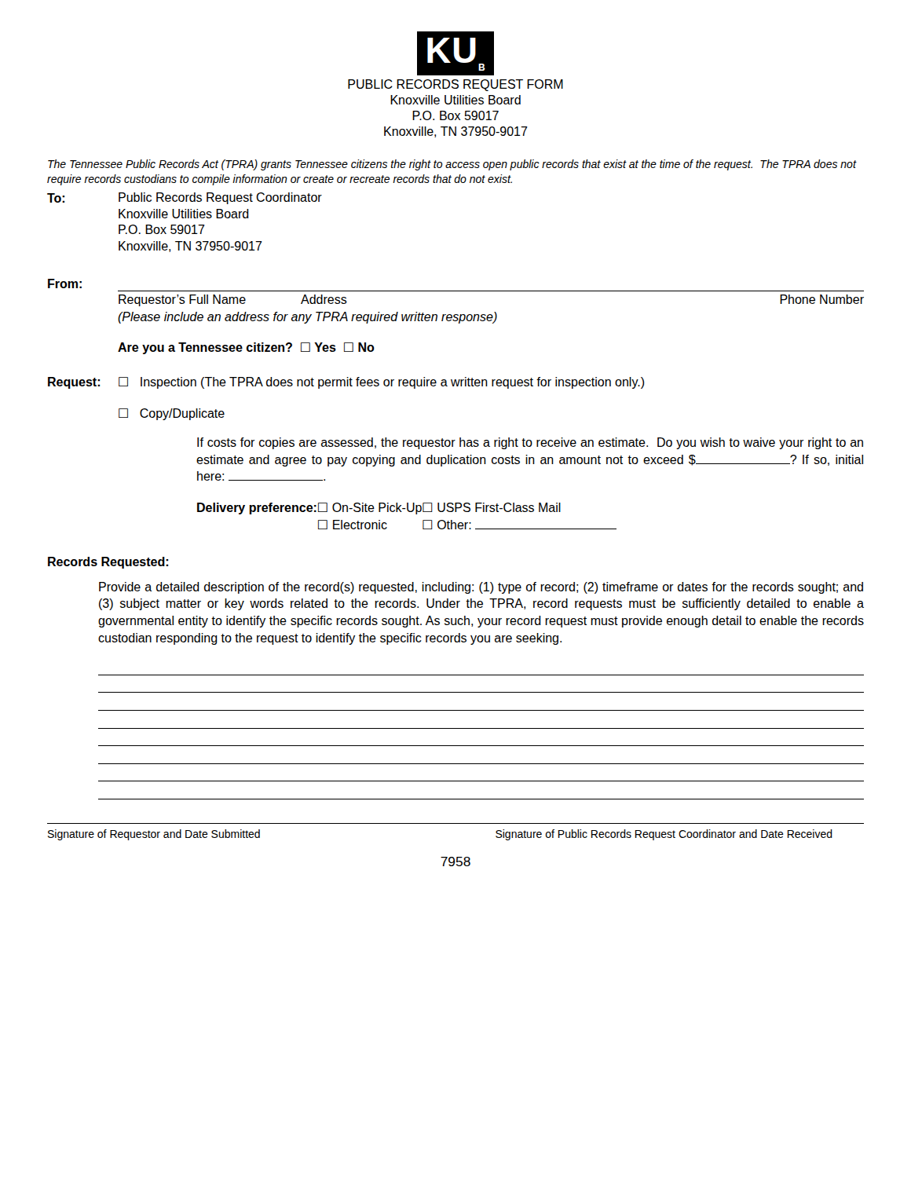KUB
PUBLIC RECORDS REQUEST FORM
Knoxville Utilities Board
P.O. Box 59017
Knoxville, TN 37950-9017
The Tennessee Public Records Act (TPRA) grants Tennessee citizens the right to access open public records that exist at the time of the request. The TPRA does not require records custodians to compile information or create or recreate records that do not exist.
| To: | Public Records Request Coordinator Knoxville Utilities Board P.O. Box 59017 Knoxville, TN 37950-9017 |
| From: | Requestor’s Full Name Address Phone Number (Please include an address for any TPRA required written response) Are you a Tennessee citizen? ☐ Yes ☐ No |
| Request: | ☐ Inspection (The TPRA does not permit fees or require a written request for inspection only.) ☐ Copy/Duplicate If costs for copies are assessed, the requestor has a right to receive an estimate. Do you wish to waive your right to an estimate and agree to pay copying and duplication costs in an amount not to exceed $ ? If so, initial here: . / Delivery preference: / ☐ On-Site Pick-Up / ☐ USPS First-Class Mail / / / ☐ Electronic / ☐ Other: / |
Records Requested:
Provide a detailed description of the record(s) requested, including: (1) type of record; (2) timeframe or dates for the records sought; and (3) subject matter or key words related to the records. Under the TPRA, record requests must be sufficiently detailed to enable a governmental entity to identify the specific records sought. As such, your record request must provide enough detail to enable the records custodian responding to the request to identify the specific records you are seeking.
Signature of Requestor and Date Submitted Signature of Public Records Request Coordinator and Date Received
7958